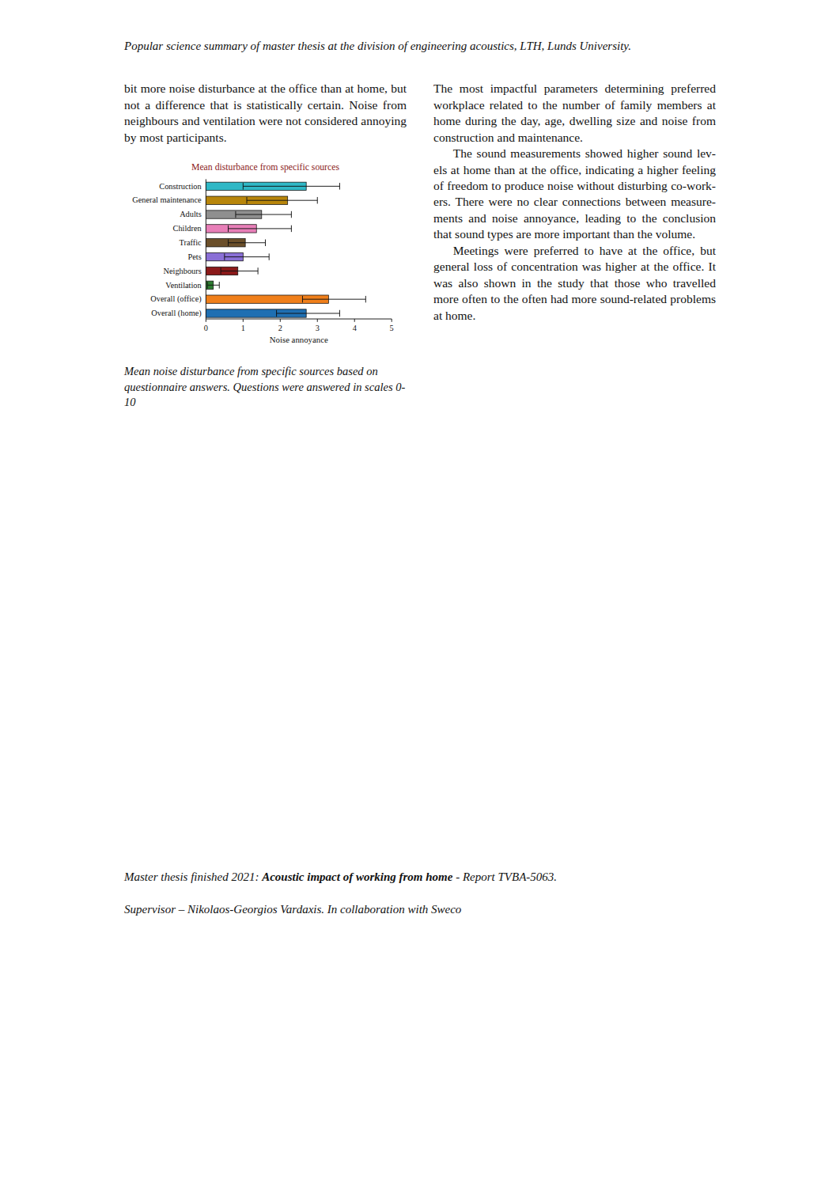Popular science summary of master thesis at the division of engineering acoustics, LTH, Lunds University.
bit more noise disturbance at the office than at home, but not a difference that is statistically certain. Noise from neighbours and ventilation were not considered annoying by most participants.
Mean disturbance from specific sources 0 1 2 3 4 5 Noise annoyance Construction General maintenance Adults Children Traffic Pets Neighbours Ventilation Overall (office) Overall (home)
Mean noise disturbance from specific sources based on questionnaire answers. Questions were answered in scales 0-10
The most impactful parameters determining preferred workplace related to the number of family members at home during the day, age, dwelling size and noise from construction and maintenance.
The sound measurements showed higher sound levels at home than at the office, indicating a higher feeling of freedom to produce noise without disturbing co-workers. There were no clear connections between measurements and noise annoyance, leading to the conclusion that sound types are more important than the volume.
Meetings were preferred to have at the office, but general loss of concentration was higher at the office. It was also shown in the study that those who travelled more often to the often had more sound-related problems at home.
Master thesis finished 2021: Acoustic impact of working from home - Report TVBA-5063.
Supervisor – Nikolaos-Georgios Vardaxis. In collaboration with Sweco